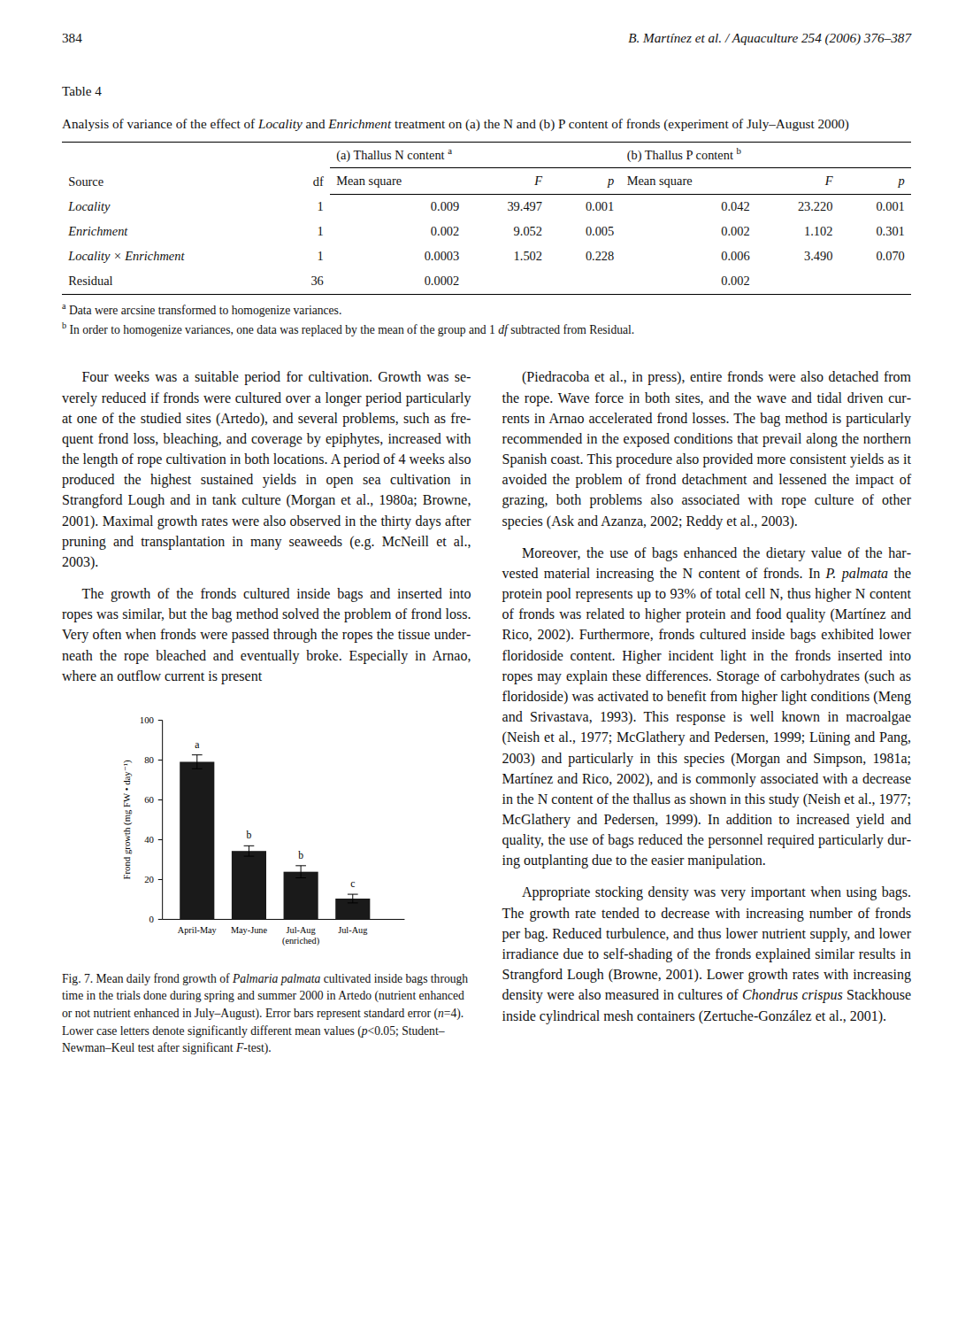384 B. Martínez et al. / Aquaculture 254 (2006) 376–387
Table 4
Analysis of variance of the effect of Locality and Enrichment treatment on (a) the N and (b) P content of fronds (experiment of July–August 2000)
| Source | df | (a) Thallus N content a | (b) Thallus P content b |
| --- | --- | --- | --- |
| Mean square | F | p | Mean square | F | p |
| Locality | 1 | 0.009 | 39.497 | 0.001 | 0.042 | 23.220 | 0.001 |
| Enrichment | 1 | 0.002 | 9.052 | 0.005 | 0.002 | 1.102 | 0.301 |
| Locality × Enrichment | 1 | 0.0003 | 1.502 | 0.228 | 0.006 | 3.490 | 0.070 |
| Residual | 36 | 0.0002 | | | 0.002 | | |
a Data were arcsine transformed to homogenize variances.
b In order to homogenize variances, one data was replaced by the mean of the group and 1 df subtracted from Residual.
Four weeks was a suitable period for cultivation. Growth was severely reduced if fronds were cultured over a longer period particularly at one of the studied sites (Artedo), and several problems, such as frequent frond loss, bleaching, and coverage by epiphytes, increased with the length of rope cultivation in both locations. A period of 4 weeks also produced the highest sustained yields in open sea cultivation in Strangford Lough and in tank culture (Morgan et al., 1980a; Browne, 2001). Maximal growth rates were also observed in the thirty days after pruning and transplantation in many seaweeds (e.g. McNeill et al., 2003).
The growth of the fronds cultured inside bags and inserted into ropes was similar, but the bag method solved the problem of frond loss. Very often when fronds were passed through the ropes the tissue underneath the rope bleached and eventually broke. Especially in Arnao, where an outflow current is present
0 20 40 60 80 100 Frond growth (mg FW • day⁻¹) a b b c April-May May-June Jul-Aug (enriched) Jul-Aug
Fig. 7. Mean daily frond growth of Palmaria palmata cultivated inside bags through time in the trials done during spring and summer 2000 in Artedo (nutrient enhanced or not nutrient enhanced in July–August). Error bars represent standard error (n=4). Lower case letters denote significantly different mean values (p<0.05; Student–Newman–Keul test after significant F-test).
(Piedracoba et al., in press), entire fronds were also detached from the rope. Wave force in both sites, and the wave and tidal driven currents in Arnao accelerated frond losses. The bag method is particularly recommended in the exposed conditions that prevail along the northern Spanish coast. This procedure also provided more consistent yields as it avoided the problem of frond detachment and lessened the impact of grazing, both problems also associated with rope culture of other species (Ask and Azanza, 2002; Reddy et al., 2003).
Moreover, the use of bags enhanced the dietary value of the harvested material increasing the N content of fronds. In P. palmata the protein pool represents up to 93% of total cell N, thus higher N content of fronds was related to higher protein and food quality (Martínez and Rico, 2002). Furthermore, fronds cultured inside bags exhibited lower floridoside content. Higher incident light in the fronds inserted into ropes may explain these differences. Storage of carbohydrates (such as floridoside) was activated to benefit from higher light conditions (Meng and Srivastava, 1993). This response is well known in macroalgae (Neish et al., 1977; McGlathery and Pedersen, 1999; Lüning and Pang, 2003) and particularly in this species (Morgan and Simpson, 1981a; Martínez and Rico, 2002), and is commonly associated with a decrease in the N content of the thallus as shown in this study (Neish et al., 1977; McGlathery and Pedersen, 1999). In addition to increased yield and quality, the use of bags reduced the personnel required particularly during outplanting due to the easier manipulation.
Appropriate stocking density was very important when using bags. The growth rate tended to decrease with increasing number of fronds per bag. Reduced turbulence, and thus lower nutrient supply, and lower irradiance due to self-shading of the fronds explained similar results in Strangford Lough (Browne, 2001). Lower growth rates with increasing density were also measured in cultures of Chondrus crispus Stackhouse inside cylindrical mesh containers (Zertuche-González et al., 2001).